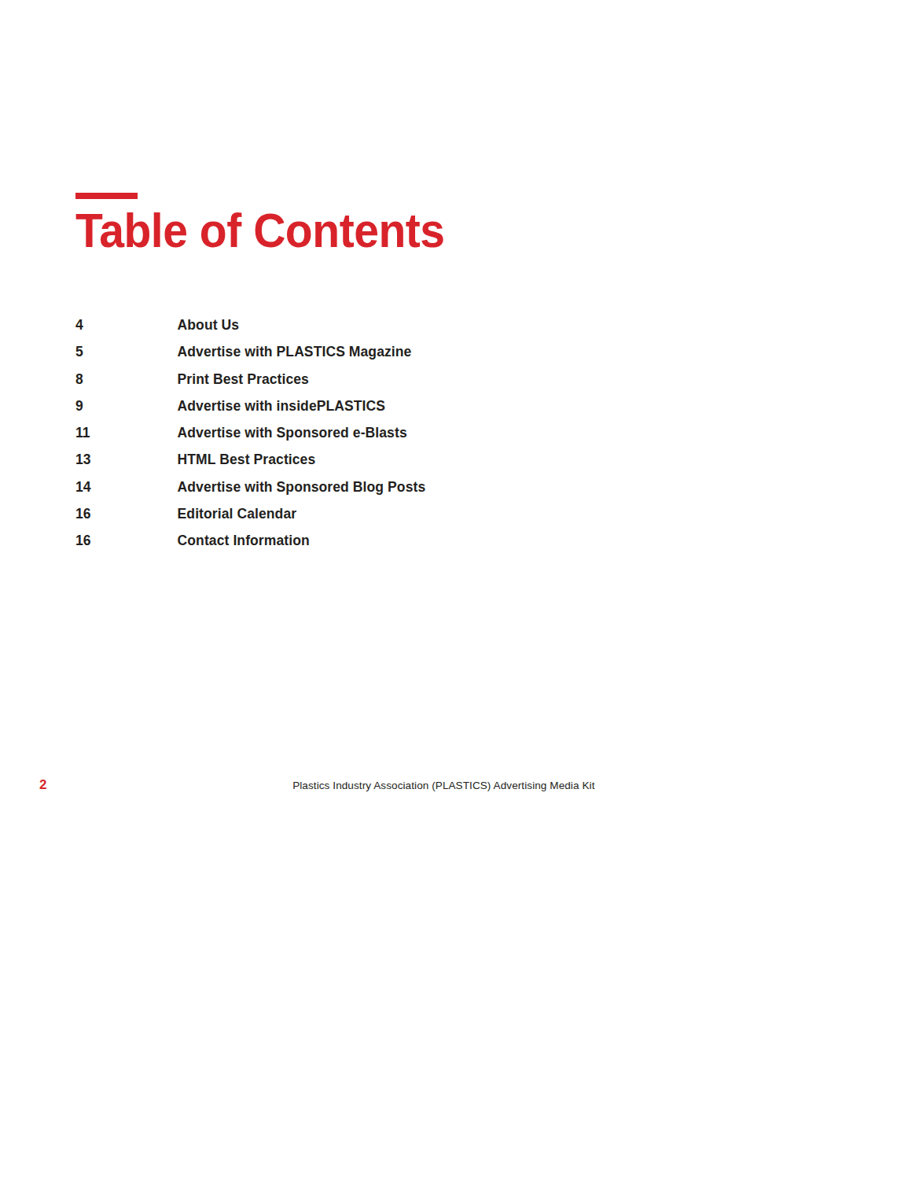Table of Contents
| 4 | About Us |
| 5 | Advertise with PLASTICS Magazine |
| 8 | Print Best Practices |
| 9 | Advertise with insidePLASTICS |
| 11 | Advertise with Sponsored e-Blasts |
| 13 | HTML Best Practices |
| 14 | Advertise with Sponsored Blog Posts |
| 16 | Editorial Calendar |
| 16 | Contact Information |
2 Plastics Industry Association (PLASTICS) Advertising Media Kit